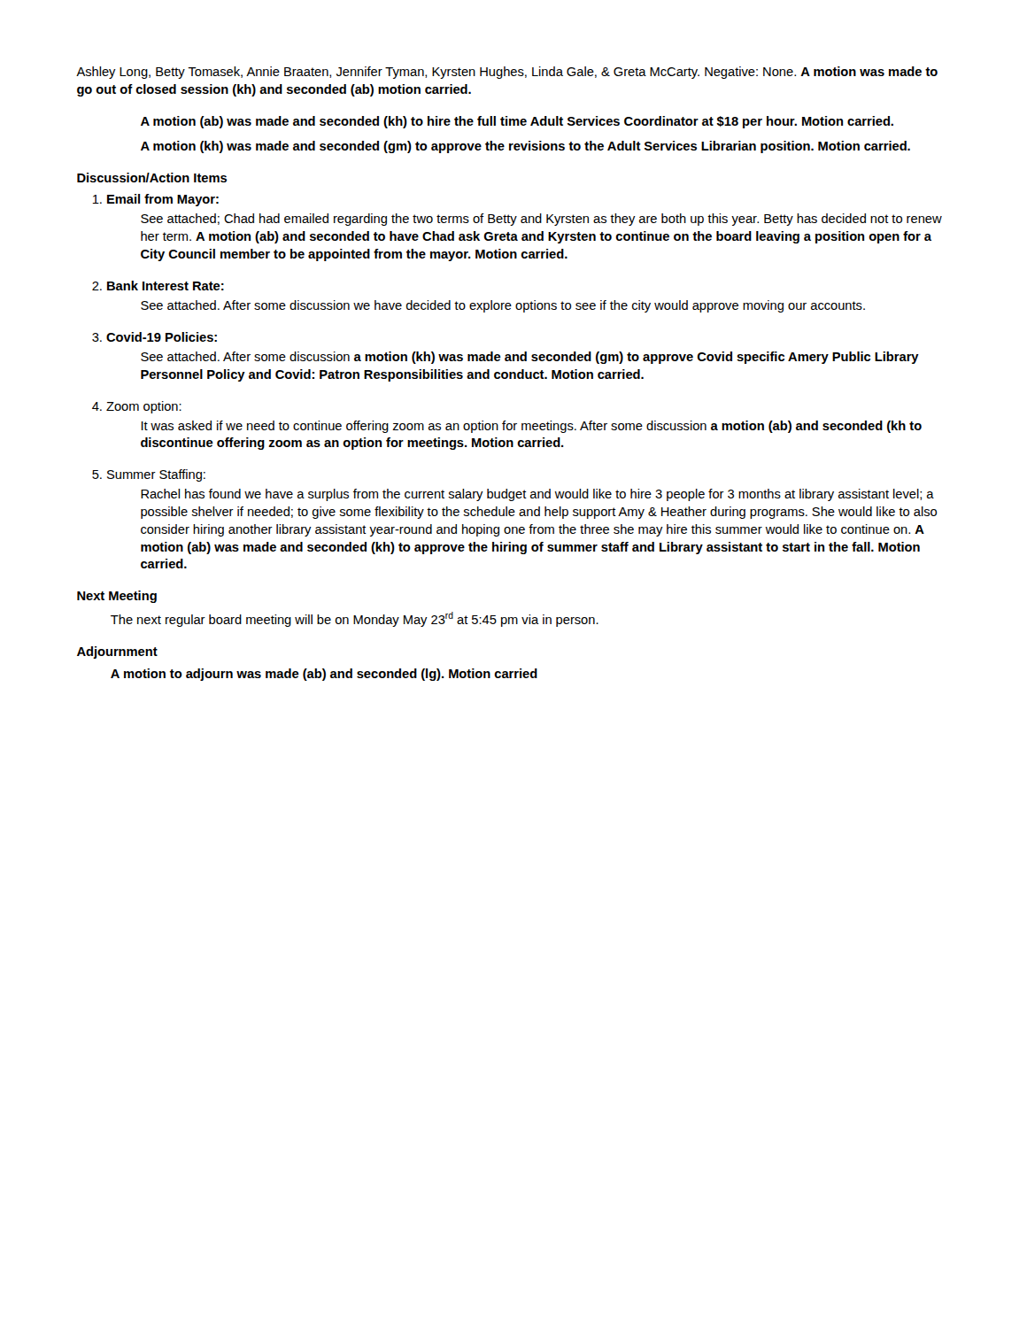Ashley Long, Betty Tomasek, Annie Braaten, Jennifer Tyman, Kyrsten Hughes, Linda Gale, & Greta McCarty. Negative: None. A motion was made to go out of closed session (kh) and seconded (ab) motion carried.
A motion (ab) was made and seconded (kh) to hire the full time Adult Services Coordinator at $18 per hour. Motion carried.
A motion (kh) was made and seconded (gm) to approve the revisions to the Adult Services Librarian position. Motion carried.
Discussion/Action Items
Email from Mayor:
See attached; Chad had emailed regarding the two terms of Betty and Kyrsten as they are both up this year. Betty has decided not to renew her term. A motion (ab) and seconded to have Chad ask Greta and Kyrsten to continue on the board leaving a position open for a City Council member to be appointed from the mayor. Motion carried.
Bank Interest Rate:
See attached. After some discussion we have decided to explore options to see if the city would approve moving our accounts.
Covid-19 Policies:
See attached. After some discussion a motion (kh) was made and seconded (gm) to approve Covid specific Amery Public Library Personnel Policy and Covid: Patron Responsibilities and conduct. Motion carried.
Zoom option:
It was asked if we need to continue offering zoom as an option for meetings. After some discussion a motion (ab) and seconded (kh to discontinue offering zoom as an option for meetings. Motion carried.
Summer Staffing:
Rachel has found we have a surplus from the current salary budget and would like to hire 3 people for 3 months at library assistant level; a possible shelver if needed; to give some flexibility to the schedule and help support Amy & Heather during programs. She would like to also consider hiring another library assistant year-round and hoping one from the three she may hire this summer would like to continue on. A motion (ab) was made and seconded (kh) to approve the hiring of summer staff and Library assistant to start in the fall. Motion carried.
Next Meeting
The next regular board meeting will be on Monday May 23rd at 5:45 pm via in person.
Adjournment
A motion to adjourn was made (ab) and seconded (lg). Motion carried